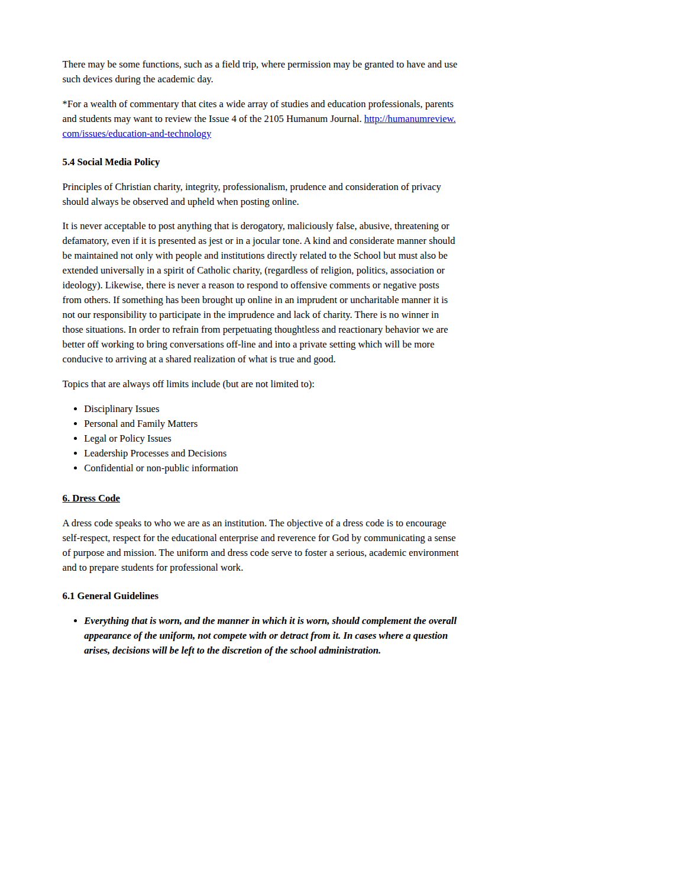There may be some functions, such as a field trip, where permission may be granted to have and use such devices during the academic day.
*For a wealth of commentary that cites a wide array of studies and education professionals, parents and students may want to review the Issue 4 of the 2105 Humanum Journal. http://humanumreview.com/issues/education-and-technology
5.4 Social Media Policy
Principles of Christian charity, integrity, professionalism, prudence and consideration of privacy should always be observed and upheld when posting online.
It is never acceptable to post anything that is derogatory, maliciously false, abusive, threatening or defamatory, even if it is presented as jest or in a jocular tone. A kind and considerate manner should be maintained not only with people and institutions directly related to the School but must also be extended universally in a spirit of Catholic charity, (regardless of religion, politics, association or ideology). Likewise, there is never a reason to respond to offensive comments or negative posts from others. If something has been brought up online in an imprudent or uncharitable manner it is not our responsibility to participate in the imprudence and lack of charity. There is no winner in those situations. In order to refrain from perpetuating thoughtless and reactionary behavior we are better off working to bring conversations off-line and into a private setting which will be more conducive to arriving at a shared realization of what is true and good.
Topics that are always off limits include (but are not limited to):
Disciplinary Issues
Personal and Family Matters
Legal or Policy Issues
Leadership Processes and Decisions
Confidential or non-public information
6. Dress Code
A dress code speaks to who we are as an institution. The objective of a dress code is to encourage self-respect, respect for the educational enterprise and reverence for God by communicating a sense of purpose and mission. The uniform and dress code serve to foster a serious, academic environment and to prepare students for professional work.
6.1 General Guidelines
Everything that is worn, and the manner in which it is worn, should complement the overall appearance of the uniform, not compete with or detract from it. In cases where a question arises, decisions will be left to the discretion of the school administration.